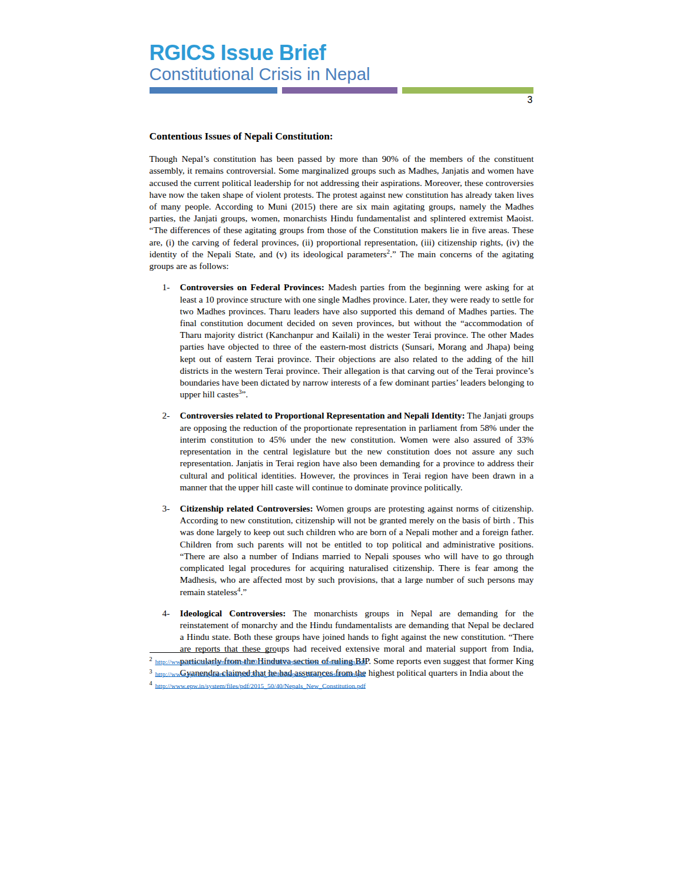RGICS Issue Brief
Constitutional Crisis in Nepal
3
Contentious Issues of Nepali Constitution:
Though Nepal’s constitution has been passed by more than 90% of the members of the constituent assembly, it remains controversial. Some marginalized groups such as Madhes, Janjatis and women have accused the current political leadership for not addressing their aspirations. Moreover, these controversies have now the taken shape of violent protests. The protest against new constitution has already taken lives of many people. According to Muni (2015) there are six main agitating groups, namely the Madhes parties, the Janjati groups, women, monarchists Hindu fundamentalist and splintered extremist Maoist. “The differences of these agitating groups from those of the Constitution makers lie in five areas. These are, (i) the carving of federal provinces, (ii) proportional representation, (iii) citizenship rights, (iv) the identity of the Nepali State, and (v) its ideological parameters2.” The main concerns of the agitating groups are as follows:
Controversies on Federal Provinces: Madesh parties from the beginning were asking for at least a 10 province structure with one single Madhes province. Later, they were ready to settle for two Madhes provinces. Tharu leaders have also supported this demand of Madhes parties. The final constitution document decided on seven provinces, but without the “accommodation of Tharu majority district (Kanchanpur and Kailali) in the wester Terai province. The other Mades parties have objected to three of the eastern-most districts (Sunsari, Morang and Jhapa) being kept out of eastern Terai province. Their objections are also related to the adding of the hill districts in the western Terai province. Their allegation is that carving out of the Terai province’s boundaries have been dictated by narrow interests of a few dominant parties’ leaders belonging to upper hill castes3”.
Controversies related to Proportional Representation and Nepali Identity: The Janjati groups are opposing the reduction of the proportionate representation in parliament from 58% under the interim constitution to 45% under the new constitution. Women were also assured of 33% representation in the central legislature but the new constitution does not assure any such representation. Janjatis in Terai region have also been demanding for a province to address their cultural and political identities. However, the provinces in Terai region have been drawn in a manner that the upper hill caste will continue to dominate province politically.
Citizenship related Controversies: Women groups are protesting against norms of citizenship. According to new constitution, citizenship will not be granted merely on the basis of birth . This was done largely to keep out such children who are born of a Nepali mother and a foreign father. Children from such parents will not be entitled to top political and administrative positions. “There are also a number of Indians married to Nepali spouses who will have to go through complicated legal procedures for acquiring naturalised citizenship. There is fear among the Madhesis, who are affected most by such provisions, that a large number of such persons may remain stateless4.”
Ideological Controversies: The monarchists groups in Nepal are demanding for the reinstatement of monarchy and the Hindu fundamentalists are demanding that Nepal be declared a Hindu state. Both these groups have joined hands to fight against the new constitution. “There are reports that these groups had received extensive moral and material support from India, particularly from the Hindutva section of ruling BJP. Some reports even suggest that former King Gyanendra claimed that he had assurances from the highest political quarters in India about the
2 http://www.epw.in/system/files/pdf/2015_50/40/Nepals_New_Constitution.pdf
3 http://www.epw.in/system/files/pdf/2015_50/40/Nepals_New_Constitution.pdf
4 http://www.epw.in/system/files/pdf/2015_50/40/Nepals_New_Constitution.pdf